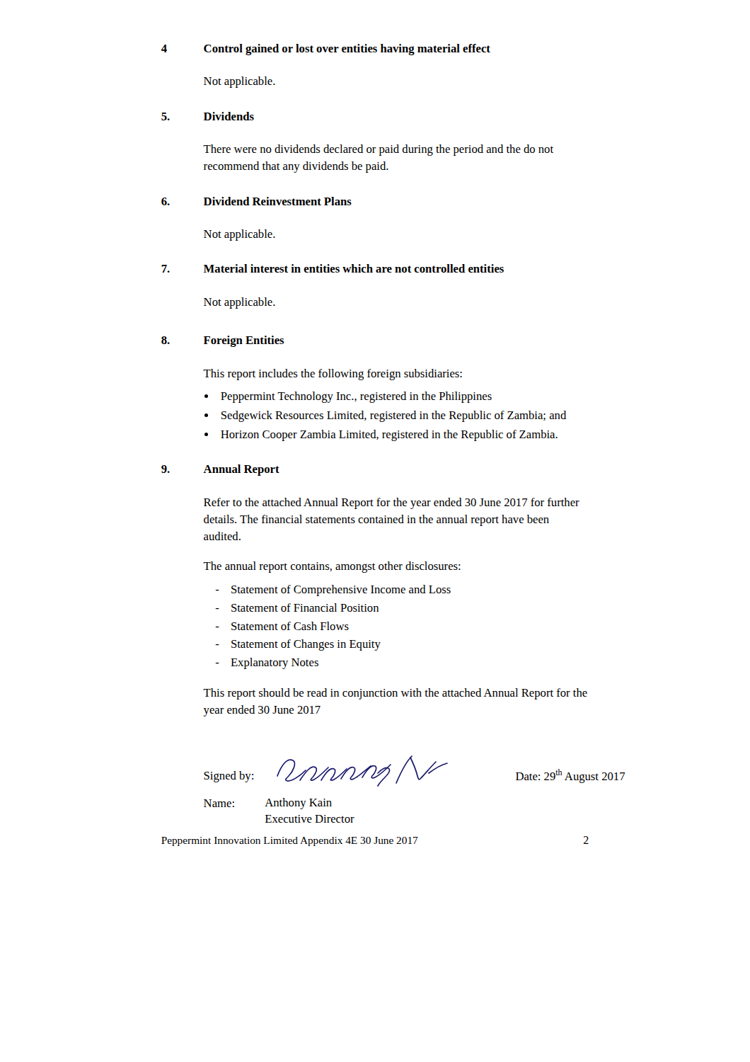4
Control gained or lost over entities having material effect
Not applicable.
5.
Dividends
There were no dividends declared or paid during the period and the do not recommend that any dividends be paid.
6.
Dividend Reinvestment Plans
Not applicable.
7.
Material interest in entities which are not controlled entities
Not applicable.
8.
Foreign Entities
This report includes the following foreign subsidiaries:
Peppermint Technology Inc., registered in the Philippines
Sedgewick Resources Limited, registered in the Republic of Zambia; and
Horizon Cooper Zambia Limited, registered in the Republic of Zambia.
9.
Annual Report
Refer to the attached Annual Report for the year ended 30 June 2017 for further details. The financial statements contained in the annual report have been audited.
The annual report contains, amongst other disclosures:
Statement of Comprehensive Income and Loss
Statement of Financial Position
Statement of Cash Flows
Statement of Changes in Equity
Explanatory Notes
This report should be read in conjunction with the attached Annual Report for the year ended 30 June 2017
Signed by: Date: 29th August 2017
Name:
Anthony Kain
Executive Director
Peppermint Innovation Limited Appendix 4E 30 June 2017
2